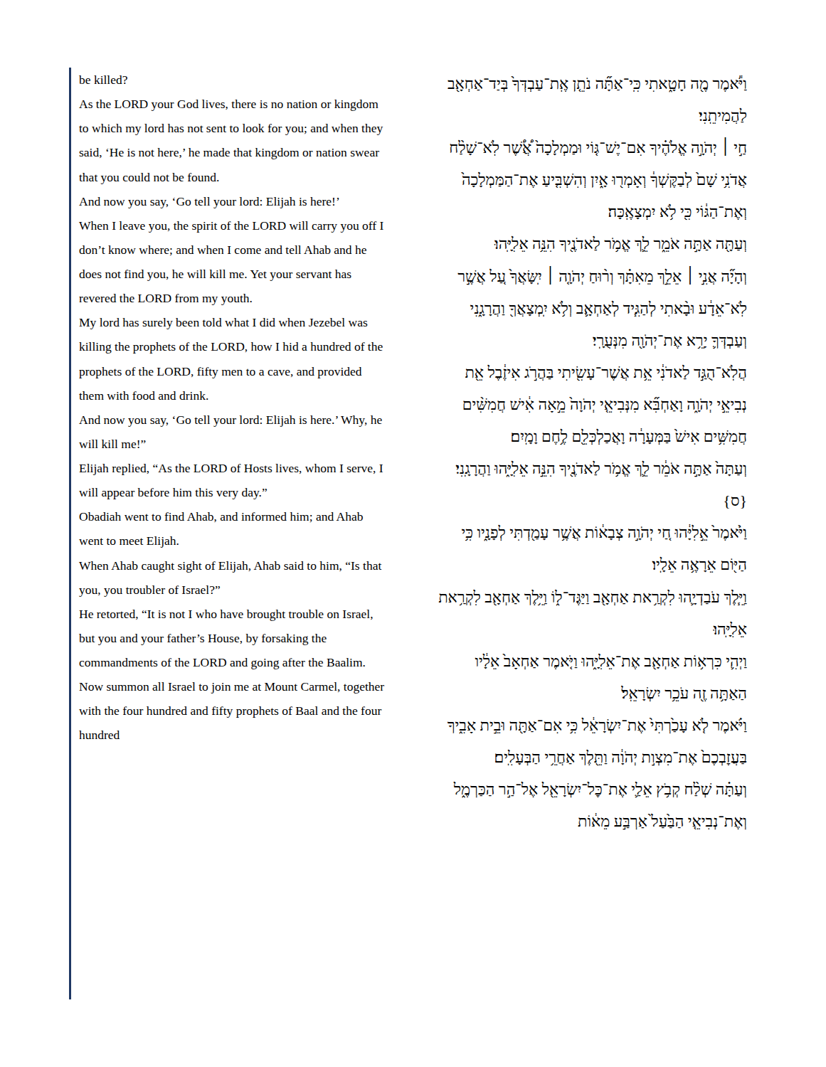be killed?
As the LORD your God lives, there is no nation or kingdom to which my lord has not sent to look for you; and when they said, ‘He is not here,’ he made that kingdom or nation swear that you could not be found.
And now you say, ‘Go tell your lord: Elijah is here!’
When I leave you, the spirit of the LORD will carry you off I don’t know where; and when I come and tell Ahab and he does not find you, he will kill me. Yet your servant has revered the LORD from my youth.
My lord has surely been told what I did when Jezebel was killing the prophets of the LORD, how I hid a hundred of the prophets of the LORD, fifty men to a cave, and provided them with food and drink.
And now you say, ‘Go tell your lord: Elijah is here.’ Why, he will kill me!”
Elijah replied, “As the LORD of Hosts lives, whom I serve, I will appear before him this very day.”
Obadiah went to find Ahab, and informed him; and Ahab went to meet Elijah.
When Ahab caught sight of Elijah, Ahab said to him, “Is that you, you troubler of Israel?”
He retorted, “It is not I who have brought trouble on Israel, but you and your father’s House, by forsaking the commandments of the LORD and going after the Baalim.
Now summon all Israel to join me at Mount Carmel, together with the four hundred and fifty prophets of Baal and the four hundred
וַיֹּ֕אמֶר מֶ֖ה חָטָ֑אתִי כִּֽי־אַתָּ֞ה נֹתֵ֤ן אֶֽת־עַבְדְּךָ֙ בְּיַד־אַחְאָ֖ב לַהֲמִיתֵֽנִי׃
חַ֣י ׀ יְהֹוָ֣ה אֱלֹהֶ֗יךָ אִם־יֶשׁ־גּ֤וֹי וּמַמְלָכָה֙ אֲ֠שֶׁ֠ר לֹֽא־שָׁלַ֨ח אֲדֹנִ֥י שָׁם֙ לְבַקֶּשְׁךָ֔ וְאָמְר֖וּ אָ֑יִן וְהִשְׁבִּ֤יעַ אֶת־הַמַּמְלָכָה֙ וְאֶת־הַגּ֔וֹי כִּ֖י לֹ֥א יִמְצָאֶֽכָּה׃
וְעַתָּ֖ה אַתָּ֣ה אֹמֵ֑ר לֵ֛ךְ אֱמֹ֥ר לַאדֹנֶ֖יךָ הִנֵּ֥ה אֵלִיָּֽהוּ׃
וְהָיָ֞ה אֲנִ֣י ׀ אֵלֵ֣ךְ מֵאִתָּ֗ךְ וְר֨וּחַ יְהֹוָ֤ה ׀ יִֽשָּׂאֲךָ֙ עַ֚ל אֲשֶׁ֣ר לֹֽא־אֵדָ֔ע וּבָ֨אתִי לְהַגִּ֧יד לְאַחְאָ֛ב וְלֹ֥א יִֽמְצָאֲךָ֖ וַהֲרָגָ֑נִי וְעַבְדְּךָ֛ יָרֵ֥א אֶת־יְהֹוָ֖ה מִנְּעֻרָֽי׃
הֲלֹֽא־הֻגַּ֣ד לַאדֹנִ֔י אֵ֥ת אֲשֶׁר־עָשִׂ֖יתִי בַּהֲרֹ֣ג אִיזֶ֔בֶל אֵ֖ת נְבִיאֵ֣י יְהֹוָ֑ה וָאַחְבִּ֞א מִנְּבִיאֵ֤י יְהֹוָה֙ מֵ֣אָה אִ֔ישׁ חֲמִשִּׁ֨ים חֲמִשִּׁ֥ים אִישׁ֙ בַּמְּעָרָ֔ה וָאֲכַלְכְּלֵ֖ם לֶ֥חֶם וָמָֽיִם׃
וְעַתָּה֙ אַתָּ֣ה אֹמֵ֔ר לֵ֛ךְ אֱמֹ֥ר לַאדֹנֶ֖יךָ הִנֵּ֣ה אֵלִיָּ֑הוּ וַהֲרָגָֽנִי׃ {ס}
וַיֹּ֙אמֶר֙ אֵ֣לִיָּ֔הוּ חַ֚י יְהֹוָ֣ה צְבָא֔וֹת אֲשֶׁ֥ר עָמַ֖דְתִּי לְפָנָ֑יו כִּ֥י הַיּ֖וֹם אֵרָאֶ֥ה אֵלָֽיו׃
וַיֵּ֧לֶךְ עֹבַדְיָ֛הוּ לִקְרַ֥את אַחְאָ֖ב וַיַּגֶּד־ל֑וֹ וַיֵּ֥לֶךְ אַחְאָ֖ב לִקְרַ֥את אֵלִיָּֽהוּ׃
וַיְהִ֛י כִּרְא֥וֹת אַחְאָ֖ב אֶת־אֵלִיָּ֑הוּ וַיֹּ֤אמֶר אַחְאָב֙ אֵלָ֔יו הַאַתָּ֥ה זֶ֖ה עֹכֵ֥ר יִשְׂרָאֵֽל׃
וַיֹּ֗אמֶר לֹ֤א עָכַ֙רְתִּי֙ אֶת־יִשְׂרָאֵ֔ל כִּ֥י אִם־אַתָּ֖ה וּבֵ֣ית אָבִ֑יךָ בַּעֲזׇבְכֶם֙ אֶת־מִצְו֣ת יְהֹוָ֔ה וַתֵּ֖לֶךְ אַחֲרֵ֥י הַבְּעָלִֽים׃
וְעַתָּ֗ה שְׁלַ֨ח קְבֹ֥ץ אֵלַ֛י אֶת־כׇּל־יִשְׂרָאֵ֖ל אֶל־הַ֣ר הַכַּרְמֶ֑ל וְאֶת־נְבִיאֵ֤י הַבַּ֙עַל֙ אַרְבַּ֣ע מֵא֔וֹת